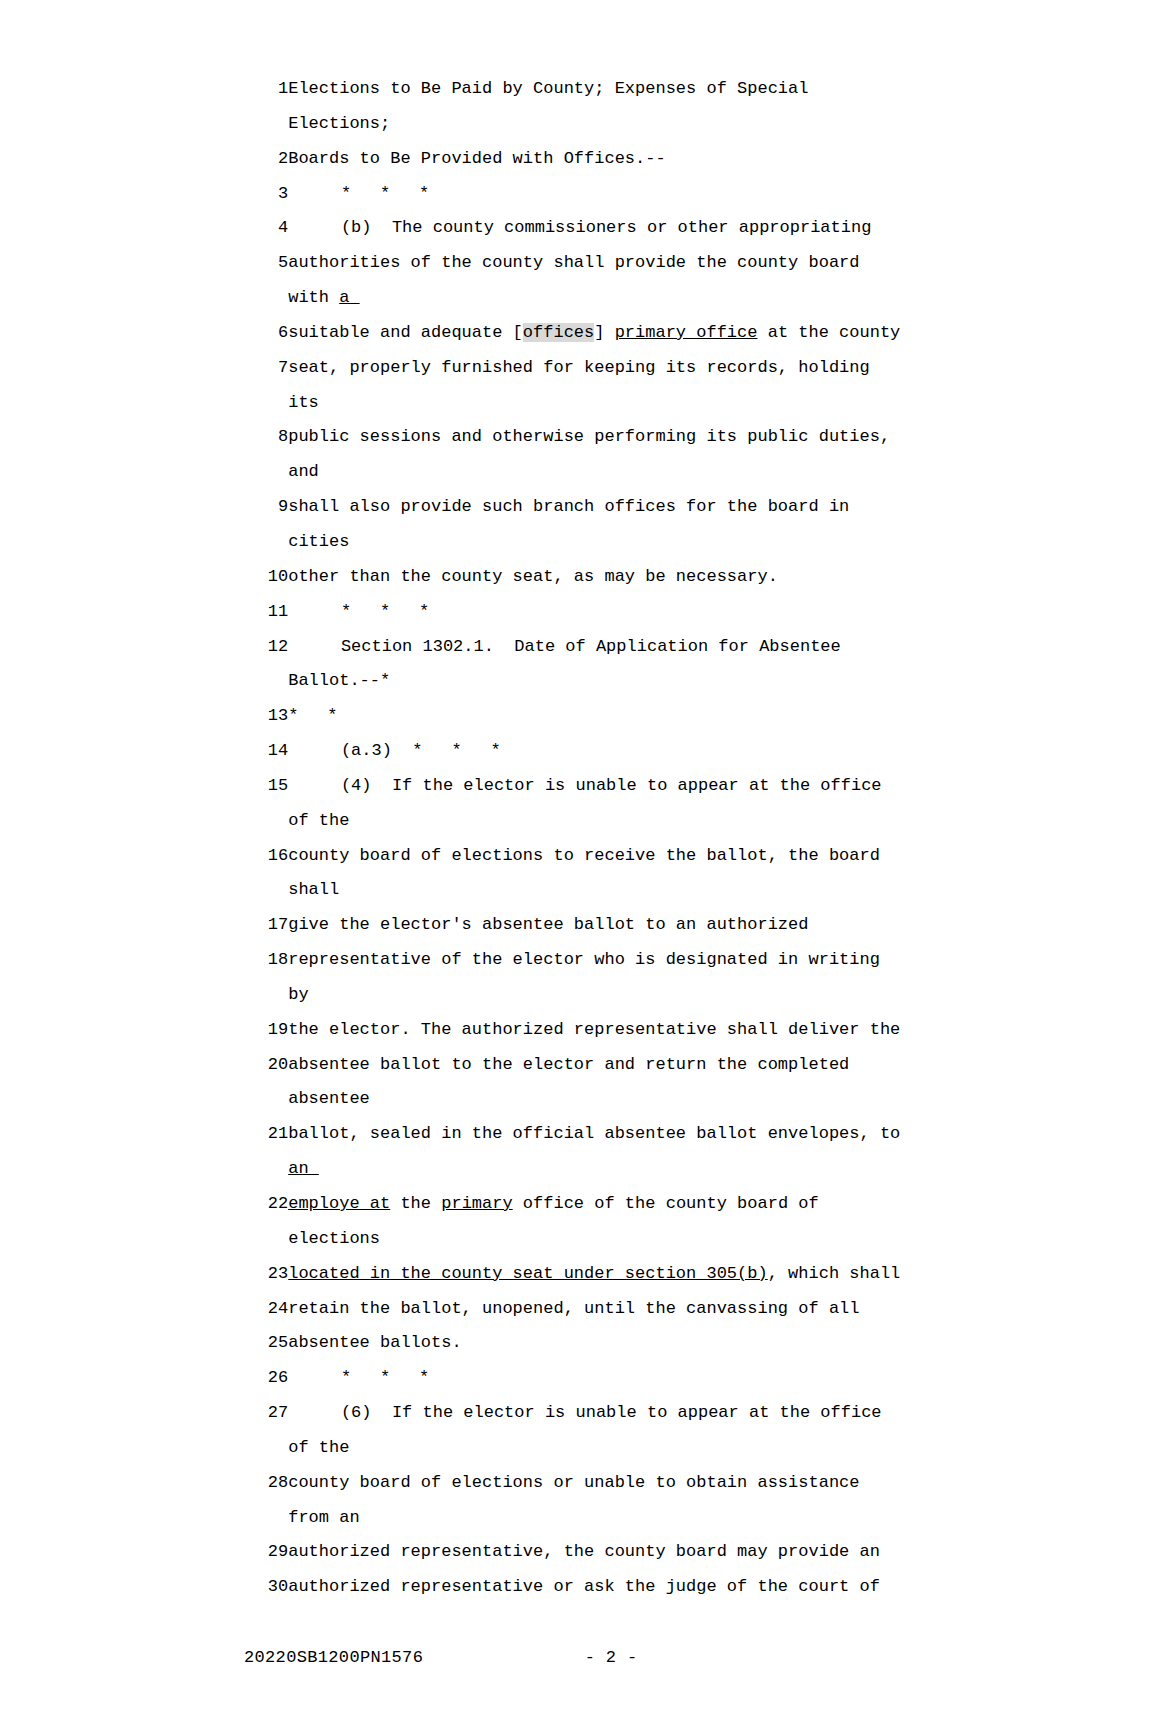| 1 | Elections to Be Paid by County; Expenses of Special Elections; |
| 2 | Boards to Be Provided with Offices.-- |
| 3 | * * * |
| 4 | (b) The county commissioners or other appropriating |
| 5 | authorities of the county shall provide the county board with a |
| 6 | suitable and adequate [ offices ] primary office at the county |
| 7 | seat, properly furnished for keeping its records, holding its |
| 8 | public sessions and otherwise performing its public duties, and |
| 9 | shall also provide such branch offices for the board in cities |
| 10 | other than the county seat, as may be necessary. |
| 11 | * * * |
| 12 | Section 1302.1. Date of Application for Absentee Ballot.--* |
| 13 | * * |
| 14 | (a.3) * * * |
| 15 | (4) If the elector is unable to appear at the office of the |
| 16 | county board of elections to receive the ballot, the board shall |
| 17 | give the elector's absentee ballot to an authorized |
| 18 | representative of the elector who is designated in writing by |
| 19 | the elector. The authorized representative shall deliver the |
| 20 | absentee ballot to the elector and return the completed absentee |
| 21 | ballot, sealed in the official absentee ballot envelopes, to an |
| 22 | employe at the primary office of the county board of elections |
| 23 | located in the county seat under section 305(b) , which shall |
| 24 | retain the ballot, unopened, until the canvassing of all |
| 25 | absentee ballots. |
| 26 | * * * |
| 27 | (6) If the elector is unable to appear at the office of the |
| 28 | county board of elections or unable to obtain assistance from an |
| 29 | authorized representative, the county board may provide an |
| 30 | authorized representative or ask the judge of the court of |
20220SB1200PN1576- 2 -